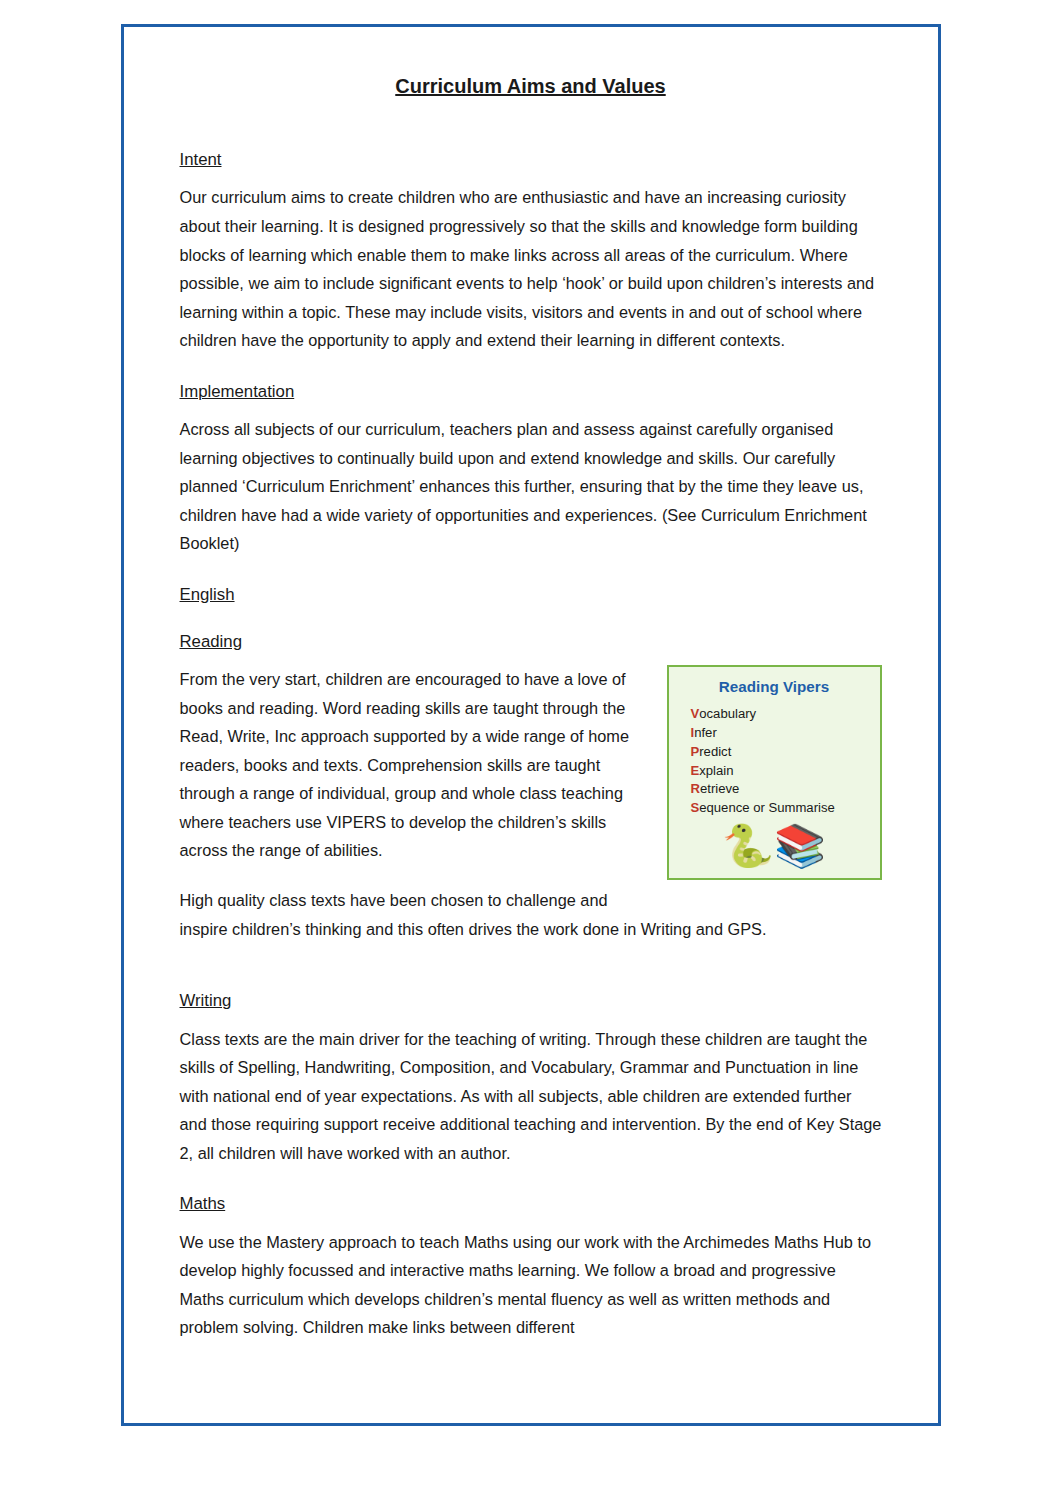Curriculum Aims and Values
Intent
Our curriculum aims to create children who are enthusiastic and have an increasing curiosity about their learning. It is designed progressively so that the skills and knowledge form building blocks of learning which enable them to make links across all areas of the curriculum. Where possible, we aim to include significant events to help ‘hook’ or build upon children’s interests and learning within a topic. These may include visits, visitors and events in and out of school where children have the opportunity to apply and extend their learning in different contexts.
Implementation
Across all subjects of our curriculum, teachers plan and assess against carefully organised learning objectives to continually build upon and extend knowledge and skills. Our carefully planned ‘Curriculum Enrichment’ enhances this further, ensuring that by the time they leave us, children have had a wide variety of opportunities and experiences. (See Curriculum Enrichment Booklet)
English
Reading
Reading Vipers
Vocabulary
Infer
Predict
Explain
Retrieve
Sequence or Summarise
🐍📚
From the very start, children are encouraged to have a love of books and reading. Word reading skills are taught through the Read, Write, Inc approach supported by a wide range of home readers, books and texts. Comprehension skills are taught through a range of individual, group and whole class teaching where teachers use VIPERS to develop the children’s skills across the range of abilities.
High quality class texts have been chosen to challenge and inspire children’s thinking and this often drives the work done in Writing and GPS.
Writing
Class texts are the main driver for the teaching of writing. Through these children are taught the skills of Spelling, Handwriting, Composition, and Vocabulary, Grammar and Punctuation in line with national end of year expectations. As with all subjects, able children are extended further and those requiring support receive additional teaching and intervention. By the end of Key Stage 2, all children will have worked with an author.
Maths
We use the Mastery approach to teach Maths using our work with the Archimedes Maths Hub to develop highly focussed and interactive maths learning. We follow a broad and progressive Maths curriculum which develops children’s mental fluency as well as written methods and problem solving. Children make links between different